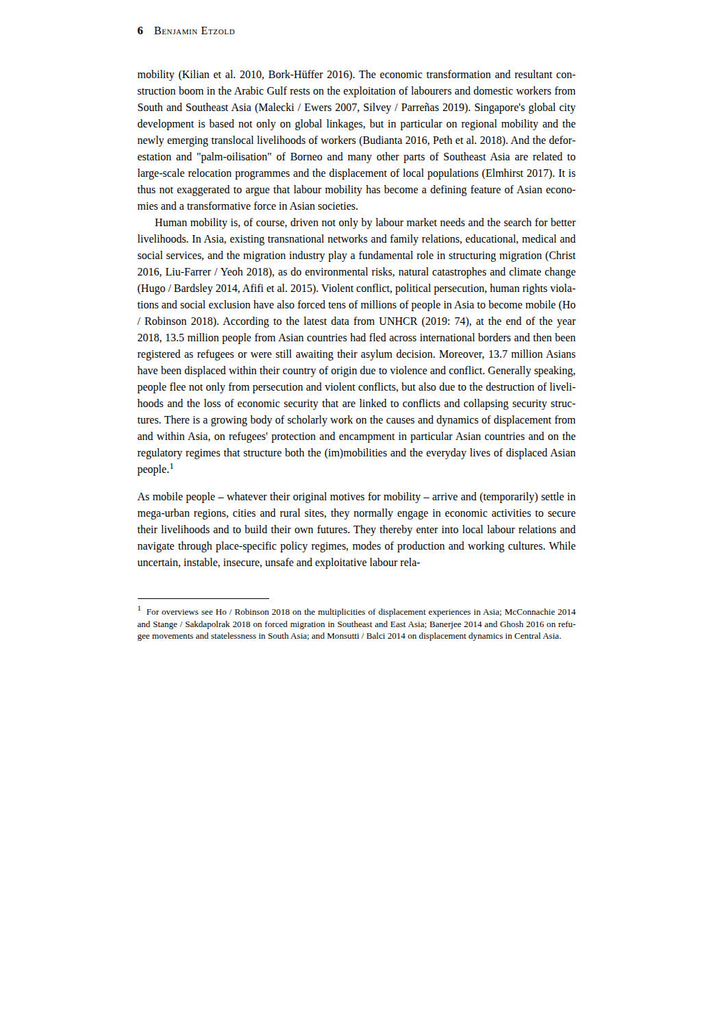6 Benjamin Etzold
mobility (Kilian et al. 2010, Bork-Hüffer 2016). The economic transformation and resultant construction boom in the Arabic Gulf rests on the exploitation of labourers and domestic workers from South and Southeast Asia (Malecki / Ewers 2007, Silvey / Parreñas 2019). Singapore's global city development is based not only on global linkages, but in particular on regional mobility and the newly emerging translocal livelihoods of workers (Budianta 2016, Peth et al. 2018). And the deforestation and "palm-oilisation" of Borneo and many other parts of Southeast Asia are related to large-scale relocation programmes and the displacement of local populations (Elmhirst 2017). It is thus not exaggerated to argue that labour mobility has become a defining feature of Asian economies and a transformative force in Asian societies.
Human mobility is, of course, driven not only by labour market needs and the search for better livelihoods. In Asia, existing transnational networks and family relations, educational, medical and social services, and the migration industry play a fundamental role in structuring migration (Christ 2016, Liu-Farrer / Yeoh 2018), as do environmental risks, natural catastrophes and climate change (Hugo / Bardsley 2014, Afifi et al. 2015). Violent conflict, political persecution, human rights violations and social exclusion have also forced tens of millions of people in Asia to become mobile (Ho / Robinson 2018). According to the latest data from UNHCR (2019: 74), at the end of the year 2018, 13.5 million people from Asian countries had fled across international borders and then been registered as refugees or were still awaiting their asylum decision. Moreover, 13.7 million Asians have been displaced within their country of origin due to violence and conflict. Generally speaking, people flee not only from persecution and violent conflicts, but also due to the destruction of livelihoods and the loss of economic security that are linked to conflicts and collapsing security structures. There is a growing body of scholarly work on the causes and dynamics of displacement from and within Asia, on refugees' protection and encampment in particular Asian countries and on the regulatory regimes that structure both the (im)mobilities and the everyday lives of displaced Asian people.1
As mobile people – whatever their original motives for mobility – arrive and (temporarily) settle in mega-urban regions, cities and rural sites, they normally engage in economic activities to secure their livelihoods and to build their own futures. They thereby enter into local labour relations and navigate through place-specific policy regimes, modes of production and working cultures. While uncertain, instable, insecure, unsafe and exploitative labour rela-
1 For overviews see Ho / Robinson 2018 on the multiplicities of displacement experiences in Asia; McConnachie 2014 and Stange / Sakdapolrak 2018 on forced migration in Southeast and East Asia; Banerjee 2014 and Ghosh 2016 on refugee movements and statelessness in South Asia; and Monsutti / Balci 2014 on displacement dynamics in Central Asia.